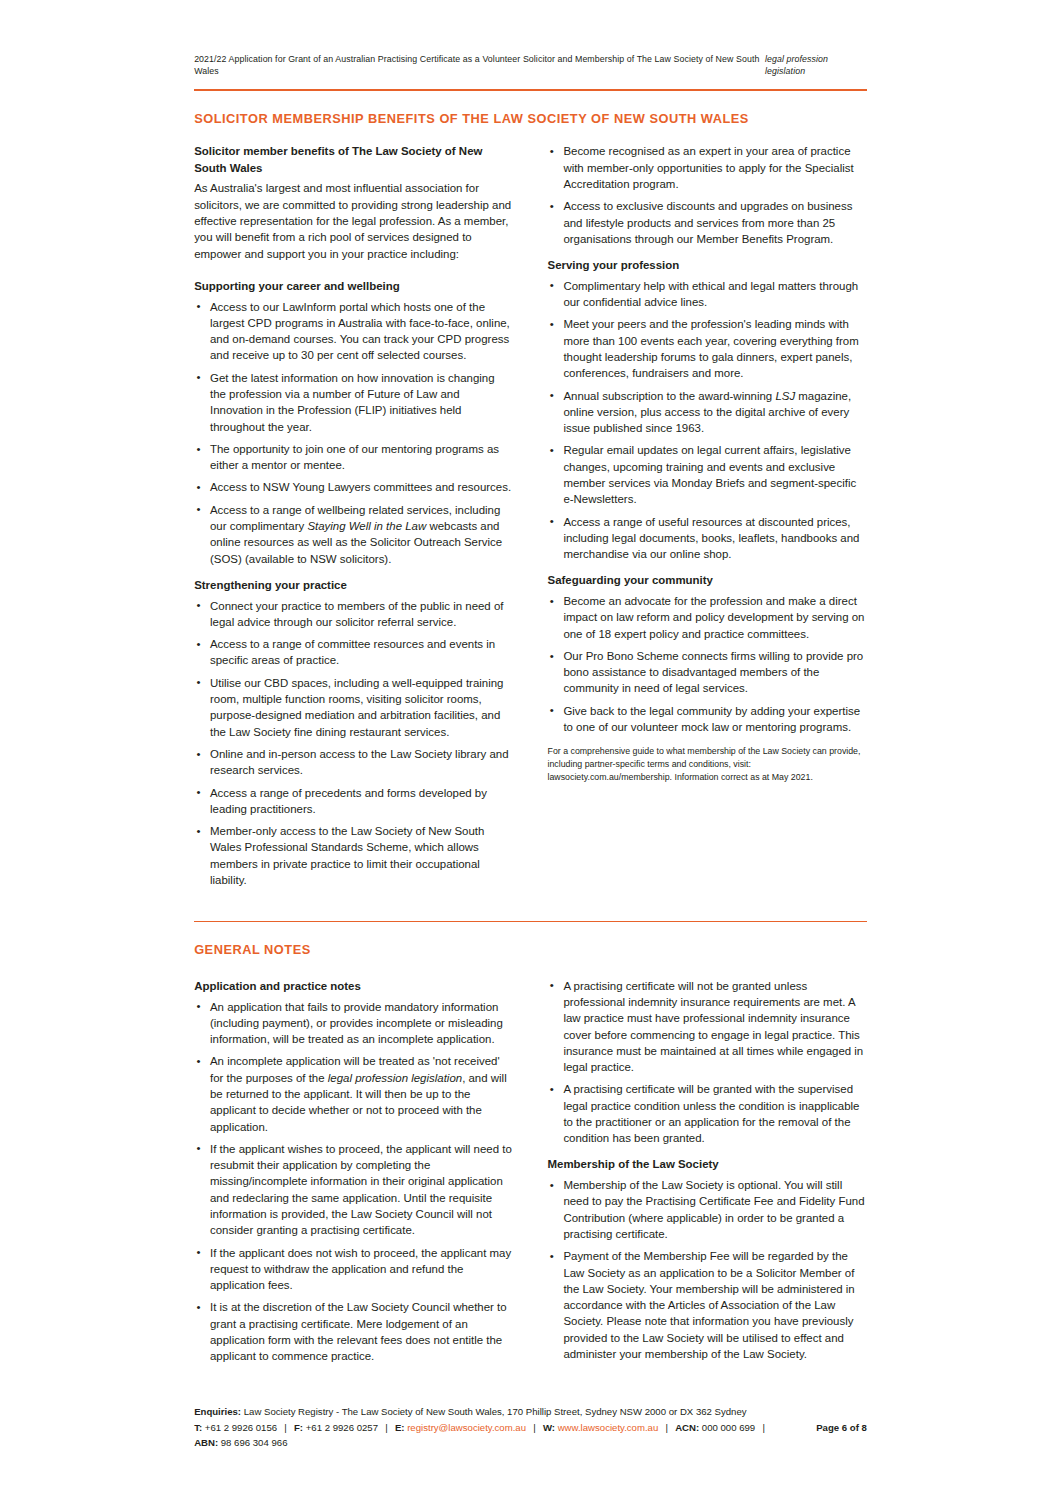2021/22 Application for Grant of an Australian Practising Certificate as a Volunteer Solicitor and Membership of The Law Society of New South Wales
legal profession legislation
Solicitor membership benefits of The Law Society of New South Wales
Solicitor member benefits of The Law Society of New South Wales
As Australia's largest and most influential association for solicitors, we are committed to providing strong leadership and effective representation for the legal profession. As a member, you will benefit from a rich pool of services designed to empower and support you in your practice including:
Supporting your career and wellbeing
Access to our LawInform portal which hosts one of the largest CPD programs in Australia with face-to-face, online, and on-demand courses. You can track your CPD progress and receive up to 30 per cent off selected courses.
Get the latest information on how innovation is changing the profession via a number of Future of Law and Innovation in the Profession (FLIP) initiatives held throughout the year.
The opportunity to join one of our mentoring programs as either a mentor or mentee.
Access to NSW Young Lawyers committees and resources.
Access to a range of wellbeing related services, including our complimentary Staying Well in the Law webcasts and online resources as well as the Solicitor Outreach Service (SOS) (available to NSW solicitors).
Strengthening your practice
Connect your practice to members of the public in need of legal advice through our solicitor referral service.
Access to a range of committee resources and events in specific areas of practice.
Utilise our CBD spaces, including a well-equipped training room, multiple function rooms, visiting solicitor rooms, purpose-designed mediation and arbitration facilities, and the Law Society fine dining restaurant services.
Online and in-person access to the Law Society library and research services.
Access a range of precedents and forms developed by leading practitioners.
Member-only access to the Law Society of New South Wales Professional Standards Scheme, which allows members in private practice to limit their occupational liability.
Become recognised as an expert in your area of practice with member-only opportunities to apply for the Specialist Accreditation program.
Access to exclusive discounts and upgrades on business and lifestyle products and services from more than 25 organisations through our Member Benefits Program.
Serving your profession
Complimentary help with ethical and legal matters through our confidential advice lines.
Meet your peers and the profession's leading minds with more than 100 events each year, covering everything from thought leadership forums to gala dinners, expert panels, conferences, fundraisers and more.
Annual subscription to the award-winning LSJ magazine, online version, plus access to the digital archive of every issue published since 1963.
Regular email updates on legal current affairs, legislative changes, upcoming training and events and exclusive member services via Monday Briefs and segment-specific e-Newsletters.
Access a range of useful resources at discounted prices, including legal documents, books, leaflets, handbooks and merchandise via our online shop.
Safeguarding your community
Become an advocate for the profession and make a direct impact on law reform and policy development by serving on one of 18 expert policy and practice committees.
Our Pro Bono Scheme connects firms willing to provide pro bono assistance to disadvantaged members of the community in need of legal services.
Give back to the legal community by adding your expertise to one of our volunteer mock law or mentoring programs.
For a comprehensive guide to what membership of the Law Society can provide, including partner-specific terms and conditions, visit: lawsociety.com.au/membership. Information correct as at May 2021.
General notes
Application and practice notes
An application that fails to provide mandatory information (including payment), or provides incomplete or misleading information, will be treated as an incomplete application.
An incomplete application will be treated as 'not received' for the purposes of the legal profession legislation, and will be returned to the applicant. It will then be up to the applicant to decide whether or not to proceed with the application.
If the applicant wishes to proceed, the applicant will need to resubmit their application by completing the missing/incomplete information in their original application and redeclaring the same application. Until the requisite information is provided, the Law Society Council will not consider granting a practising certificate.
If the applicant does not wish to proceed, the applicant may request to withdraw the application and refund the application fees.
It is at the discretion of the Law Society Council whether to grant a practising certificate. Mere lodgement of an application form with the relevant fees does not entitle the applicant to commence practice.
A practising certificate will not be granted unless professional indemnity insurance requirements are met. A law practice must have professional indemnity insurance cover before commencing to engage in legal practice. This insurance must be maintained at all times while engaged in legal practice.
A practising certificate will be granted with the supervised legal practice condition unless the condition is inapplicable to the practitioner or an application for the removal of the condition has been granted.
Membership of the Law Society
Membership of the Law Society is optional. You will still need to pay the Practising Certificate Fee and Fidelity Fund Contribution (where applicable) in order to be granted a practising certificate.
Payment of the Membership Fee will be regarded by the Law Society as an application to be a Solicitor Member of the Law Society. Your membership will be administered in accordance with the Articles of Association of the Law Society. Please note that information you have previously provided to the Law Society will be utilised to effect and administer your membership of the Law Society.
Enquiries: Law Society Registry - The Law Society of New South Wales, 170 Phillip Street, Sydney NSW 2000 or DX 362 Sydney
T: +61 2 9926 0156 | F: +61 2 9926 0257 | E: registry@lawsociety.com.au | W: www.lawsociety.com.au | ACN: 000 000 699 | ABN: 98 696 304 966
Page 6 of 8